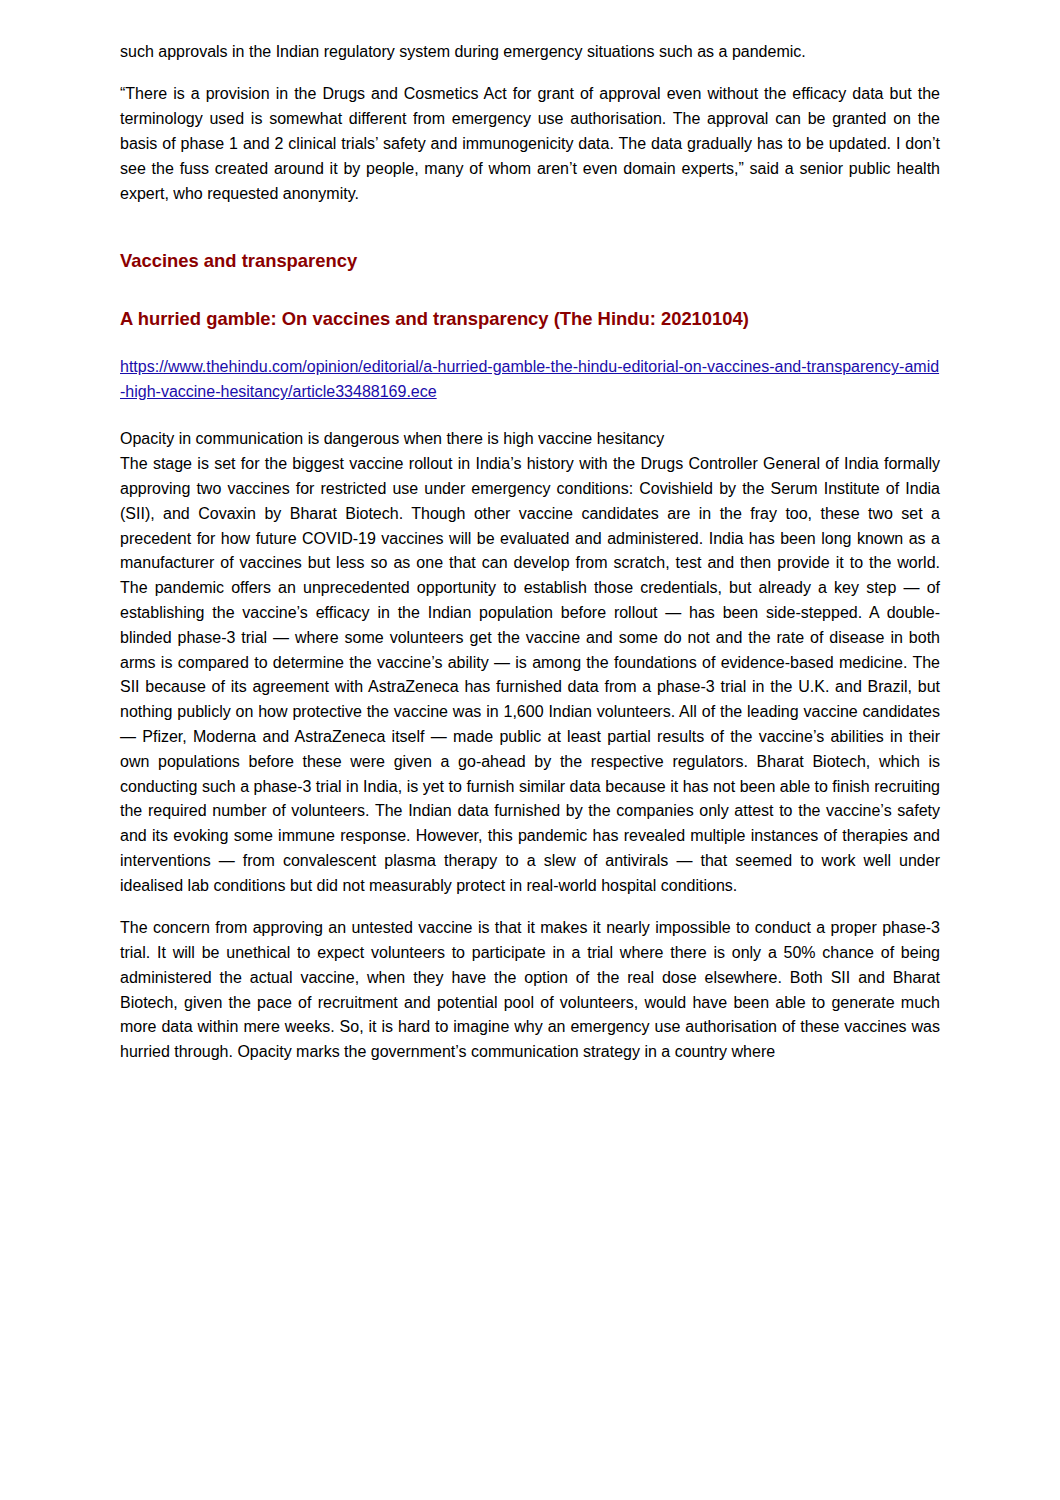such approvals in the Indian regulatory system during emergency situations such as a pandemic.
“There is a provision in the Drugs and Cosmetics Act for grant of approval even without the efficacy data but the terminology used is somewhat different from emergency use authorisation. The approval can be granted on the basis of phase 1 and 2 clinical trials’ safety and immunogenicity data. The data gradually has to be updated. I don’t see the fuss created around it by people, many of whom aren’t even domain experts,” said a senior public health expert, who requested anonymity.
Vaccines and transparency
A hurried gamble: On vaccines and transparency (The Hindu: 20210104)
https://www.thehindu.com/opinion/editorial/a-hurried-gamble-the-hindu-editorial-on-vaccines-and-transparency-amid-high-vaccine-hesitancy/article33488169.ece
Opacity in communication is dangerous when there is high vaccine hesitancy
The stage is set for the biggest vaccine rollout in India’s history with the Drugs Controller General of India formally approving two vaccines for restricted use under emergency conditions: Covishield by the Serum Institute of India (SII), and Covaxin by Bharat Biotech. Though other vaccine candidates are in the fray too, these two set a precedent for how future COVID-19 vaccines will be evaluated and administered. India has been long known as a manufacturer of vaccines but less so as one that can develop from scratch, test and then provide it to the world. The pandemic offers an unprecedented opportunity to establish those credentials, but already a key step — of establishing the vaccine’s efficacy in the Indian population before rollout — has been side-stepped. A double-blinded phase-3 trial — where some volunteers get the vaccine and some do not and the rate of disease in both arms is compared to determine the vaccine’s ability — is among the foundations of evidence-based medicine. The SII because of its agreement with AstraZeneca has furnished data from a phase-3 trial in the U.K. and Brazil, but nothing publicly on how protective the vaccine was in 1,600 Indian volunteers. All of the leading vaccine candidates — Pfizer, Moderna and AstraZeneca itself — made public at least partial results of the vaccine’s abilities in their own populations before these were given a go-ahead by the respective regulators. Bharat Biotech, which is conducting such a phase-3 trial in India, is yet to furnish similar data because it has not been able to finish recruiting the required number of volunteers. The Indian data furnished by the companies only attest to the vaccine’s safety and its evoking some immune response. However, this pandemic has revealed multiple instances of therapies and interventions — from convalescent plasma therapy to a slew of antivirals — that seemed to work well under idealised lab conditions but did not measurably protect in real-world hospital conditions.
The concern from approving an untested vaccine is that it makes it nearly impossible to conduct a proper phase-3 trial. It will be unethical to expect volunteers to participate in a trial where there is only a 50% chance of being administered the actual vaccine, when they have the option of the real dose elsewhere. Both SII and Bharat Biotech, given the pace of recruitment and potential pool of volunteers, would have been able to generate much more data within mere weeks. So, it is hard to imagine why an emergency use authorisation of these vaccines was hurried through. Opacity marks the government’s communication strategy in a country where